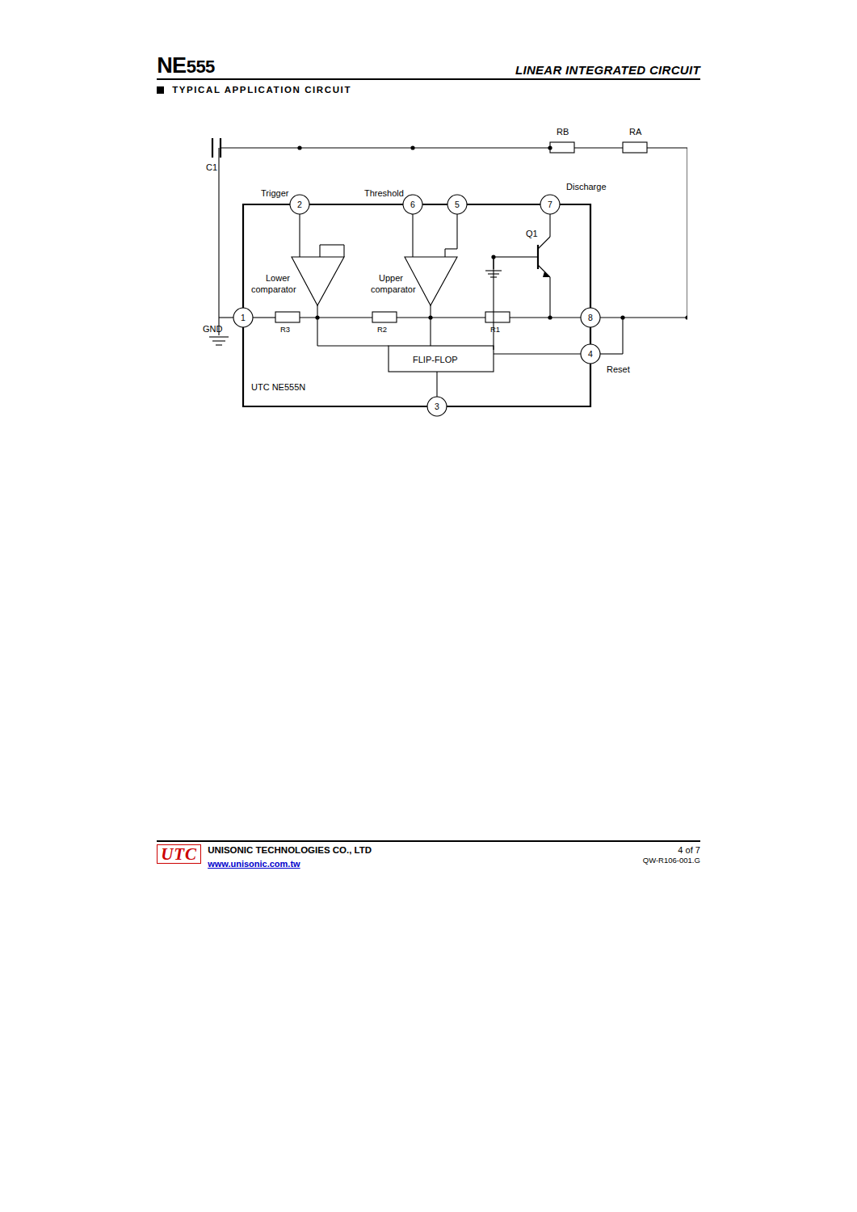NE555
LINEAR INTEGRATED CIRCUIT
TYPICAL APPLICATION CIRCUIT
RB RA C1 2 6 5 7 1 8 4 3 Trigger Threshold Discharge Reset GND V CC Lower comparator Upper comparator Q1 R3 R2 R1 FLIP-FLOP UTC NE555N
UTC
UNISONIC TECHNOLOGIES CO., LTD
www.unisonic.com.tw
4 of 7
QW-R106-001.G